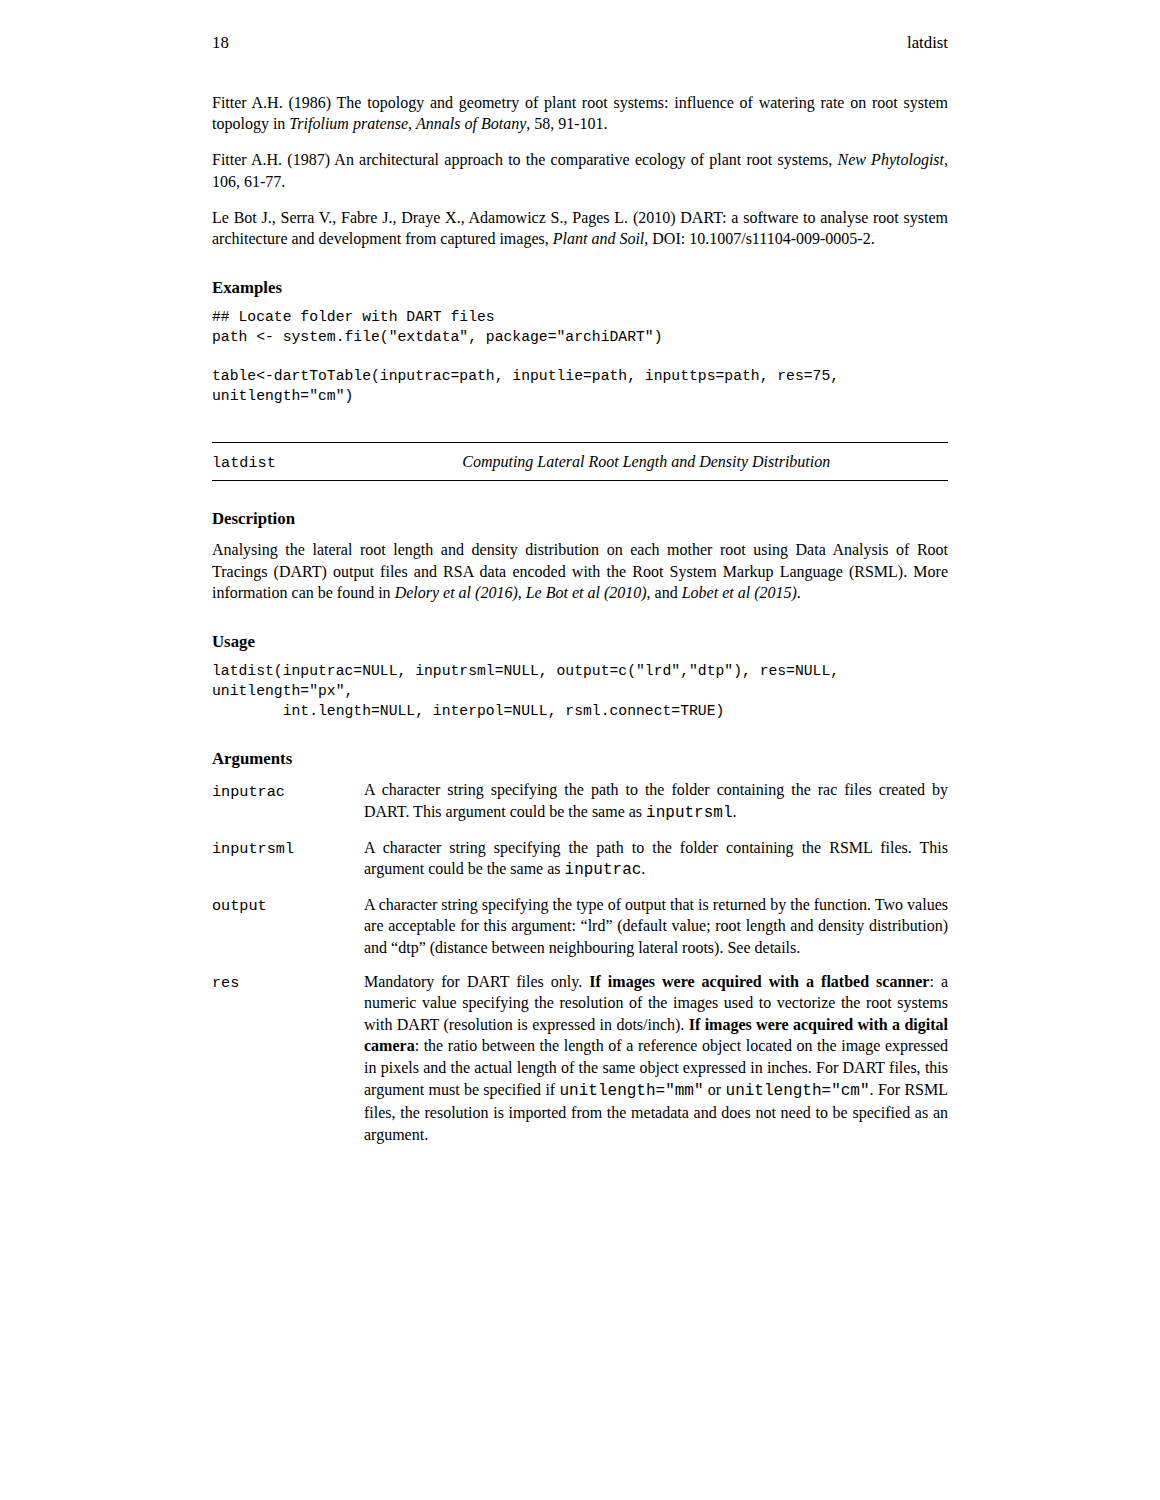18 latdist
Fitter A.H. (1986) The topology and geometry of plant root systems: influence of watering rate on root system topology in Trifolium pratense, Annals of Botany, 58, 91-101.
Fitter A.H. (1987) An architectural approach to the comparative ecology of plant root systems, New Phytologist, 106, 61-77.
Le Bot J., Serra V., Fabre J., Draye X., Adamowicz S., Pages L. (2010) DART: a software to analyse root system architecture and development from captured images, Plant and Soil, DOI: 10.1007/s11104-009-0005-2.
Examples
## Locate folder with DART files
path <- system.file("extdata", package="archiDART")

table<-dartToTable(inputrac=path, inputlie=path, inputtps=path, res=75, unitlength="cm")
latdist Computing Lateral Root Length and Density Distribution
Description
Analysing the lateral root length and density distribution on each mother root using Data Analysis of Root Tracings (DART) output files and RSA data encoded with the Root System Markup Language (RSML). More information can be found in Delory et al (2016), Le Bot et al (2010), and Lobet et al (2015).
Usage
latdist(inputrac=NULL, inputrsml=NULL, output=c("lrd","dtp"), res=NULL, unitlength="px",
        int.length=NULL, interpol=NULL, rsml.connect=TRUE)
Arguments
inputrac
A character string specifying the path to the folder containing the rac files created by DART. This argument could be the same as inputrsml.
inputrsml
A character string specifying the path to the folder containing the RSML files. This argument could be the same as inputrac.
output
A character string specifying the type of output that is returned by the function. Two values are acceptable for this argument: “lrd” (default value; root length and density distribution) and “dtp” (distance between neighbouring lateral roots). See details.
res
Mandatory for DART files only. If images were acquired with a flatbed scanner: a numeric value specifying the resolution of the images used to vectorize the root systems with DART (resolution is expressed in dots/inch). If images were acquired with a digital camera: the ratio between the length of a reference object located on the image expressed in pixels and the actual length of the same object expressed in inches. For DART files, this argument must be specified if unitlength="mm" or unitlength="cm". For RSML files, the resolution is imported from the metadata and does not need to be specified as an argument.